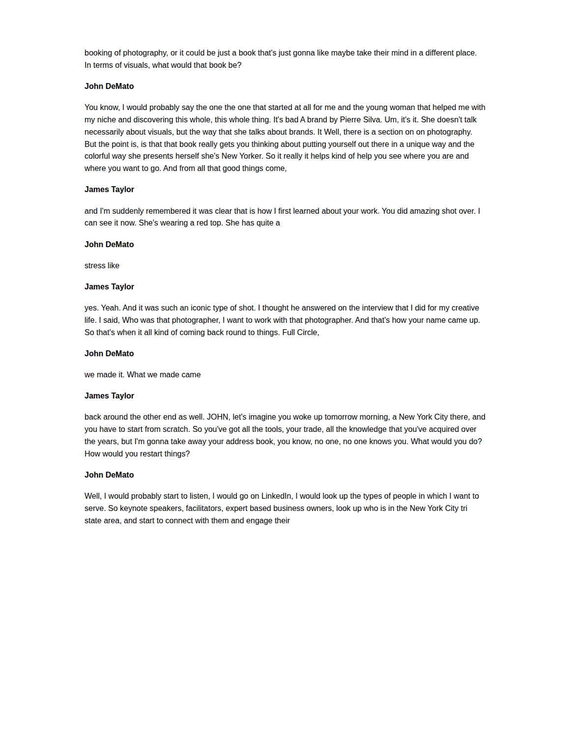booking of photography, or it could be just a book that's just gonna like maybe take their mind in a different place. In terms of visuals, what would that book be?
John DeMato
You know, I would probably say the one the one that started at all for me and the young woman that helped me with my niche and discovering this whole, this whole thing. It's bad A brand by Pierre Silva. Um, it's it. She doesn't talk necessarily about visuals, but the way that she talks about brands. It Well, there is a section on on photography. But the point is, is that that book really gets you thinking about putting yourself out there in a unique way and the colorful way she presents herself she's New Yorker. So it really it helps kind of help you see where you are and where you want to go. And from all that good things come,
James Taylor
and I'm suddenly remembered it was clear that is how I first learned about your work. You did amazing shot over. I can see it now. She's wearing a red top. She has quite a
John DeMato
stress like
James Taylor
yes. Yeah. And it was such an iconic type of shot. I thought he answered on the interview that I did for my creative life. I said, Who was that photographer, I want to work with that photographer. And that's how your name came up. So that's when it all kind of coming back round to things. Full Circle,
John DeMato
we made it. What we made came
James Taylor
back around the other end as well. JOHN, let's imagine you woke up tomorrow morning, a New York City there, and you have to start from scratch. So you've got all the tools, your trade, all the knowledge that you've acquired over the years, but I'm gonna take away your address book, you know, no one, no one knows you. What would you do? How would you restart things?
John DeMato
Well, I would probably start to listen, I would go on LinkedIn, I would look up the types of people in which I want to serve. So keynote speakers, facilitators, expert based business owners, look up who is in the New York City tri state area, and start to connect with them and engage their